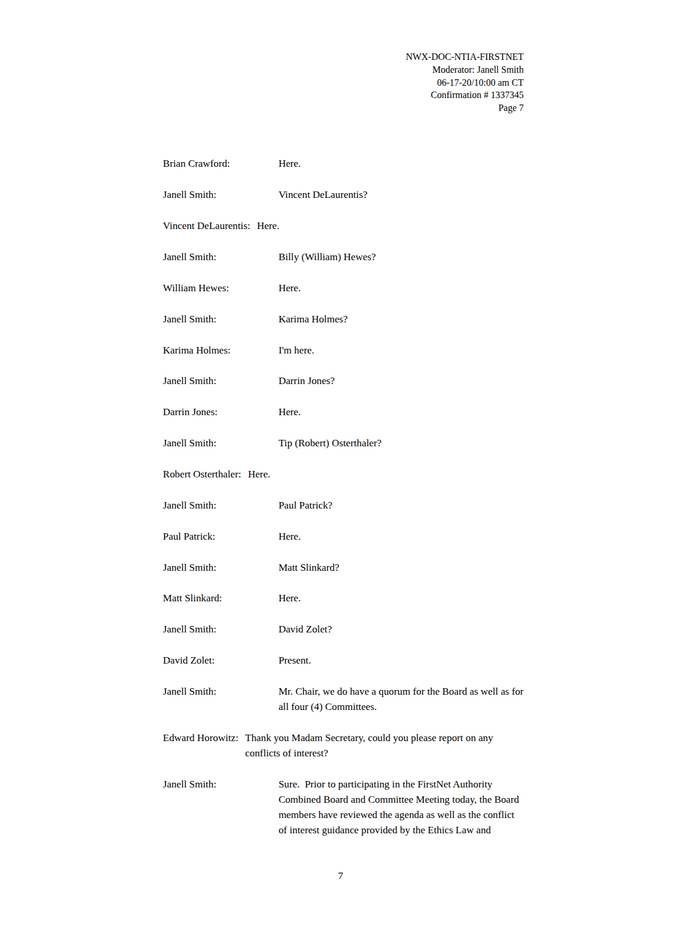NWX-DOC-NTIA-FIRSTNET
Moderator: Janell Smith
06-17-20/10:00 am CT
Confirmation # 1337345
Page 7
Brian Crawford:
Here.
Janell Smith:
Vincent DeLaurentis?
Vincent DeLaurentis:
Here.
Janell Smith:
Billy (William) Hewes?
William Hewes:
Here.
Janell Smith:
Karima Holmes?
Karima Holmes:
I'm here.
Janell Smith:
Darrin Jones?
Darrin Jones:
Here.
Janell Smith:
Tip (Robert) Osterthaler?
Robert Osterthaler:
Here.
Janell Smith:
Paul Patrick?
Paul Patrick:
Here.
Janell Smith:
Matt Slinkard?
Matt Slinkard:
Here.
Janell Smith:
David Zolet?
David Zolet:
Present.
Janell Smith:
Mr. Chair, we do have a quorum for the Board as well as for all four (4) Committees.
Edward Horowitz:
Thank you Madam Secretary, could you please report on any conflicts of interest?
Janell Smith:
Sure. Prior to participating in the FirstNet Authority Combined Board and Committee Meeting today, the Board members have reviewed the agenda as well as the conflict of interest guidance provided by the Ethics Law and
7